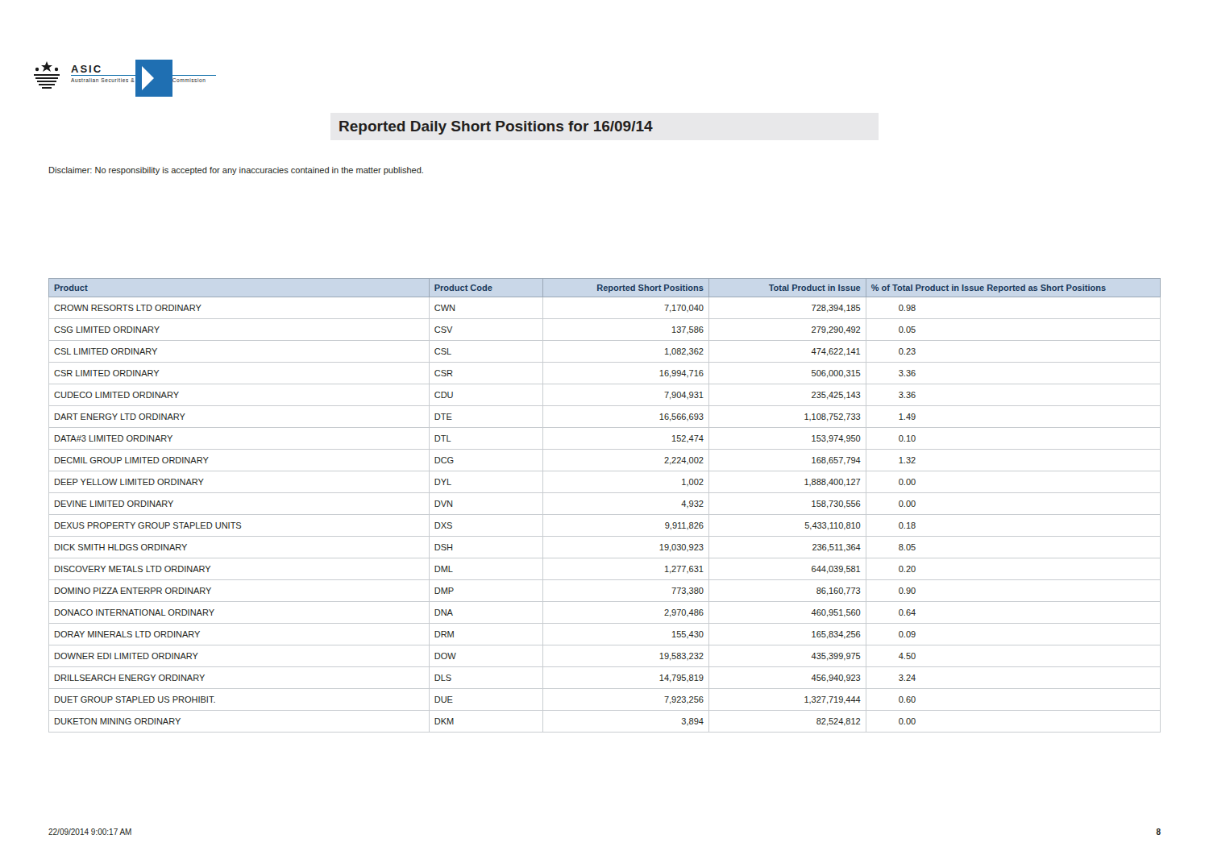ASIC
Australian Securities & Investments Commission
Reported Daily Short Positions for 16/09/14
Disclaimer: No responsibility is accepted for any inaccuracies contained in the matter published.
| Product | Product Code | Reported Short Positions | Total Product in Issue | % of Total Product in Issue Reported as Short Positions |
| --- | --- | --- | --- | --- |
| CROWN RESORTS LTD ORDINARY | CWN | 7,170,040 | 728,394,185 | 0.98 |
| CSG LIMITED ORDINARY | CSV | 137,586 | 279,290,492 | 0.05 |
| CSL LIMITED ORDINARY | CSL | 1,082,362 | 474,622,141 | 0.23 |
| CSR LIMITED ORDINARY | CSR | 16,994,716 | 506,000,315 | 3.36 |
| CUDECO LIMITED ORDINARY | CDU | 7,904,931 | 235,425,143 | 3.36 |
| DART ENERGY LTD ORDINARY | DTE | 16,566,693 | 1,108,752,733 | 1.49 |
| DATA#3 LIMITED ORDINARY | DTL | 152,474 | 153,974,950 | 0.10 |
| DECMIL GROUP LIMITED ORDINARY | DCG | 2,224,002 | 168,657,794 | 1.32 |
| DEEP YELLOW LIMITED ORDINARY | DYL | 1,002 | 1,888,400,127 | 0.00 |
| DEVINE LIMITED ORDINARY | DVN | 4,932 | 158,730,556 | 0.00 |
| DEXUS PROPERTY GROUP STAPLED UNITS | DXS | 9,911,826 | 5,433,110,810 | 0.18 |
| DICK SMITH HLDGS ORDINARY | DSH | 19,030,923 | 236,511,364 | 8.05 |
| DISCOVERY METALS LTD ORDINARY | DML | 1,277,631 | 644,039,581 | 0.20 |
| DOMINO PIZZA ENTERPR ORDINARY | DMP | 773,380 | 86,160,773 | 0.90 |
| DONACO INTERNATIONAL ORDINARY | DNA | 2,970,486 | 460,951,560 | 0.64 |
| DORAY MINERALS LTD ORDINARY | DRM | 155,430 | 165,834,256 | 0.09 |
| DOWNER EDI LIMITED ORDINARY | DOW | 19,583,232 | 435,399,975 | 4.50 |
| DRILLSEARCH ENERGY ORDINARY | DLS | 14,795,819 | 456,940,923 | 3.24 |
| DUET GROUP STAPLED US PROHIBIT. | DUE | 7,923,256 | 1,327,719,444 | 0.60 |
| DUKETON MINING ORDINARY | DKM | 3,894 | 82,524,812 | 0.00 |
22/09/2014 9:00:17 AM
8